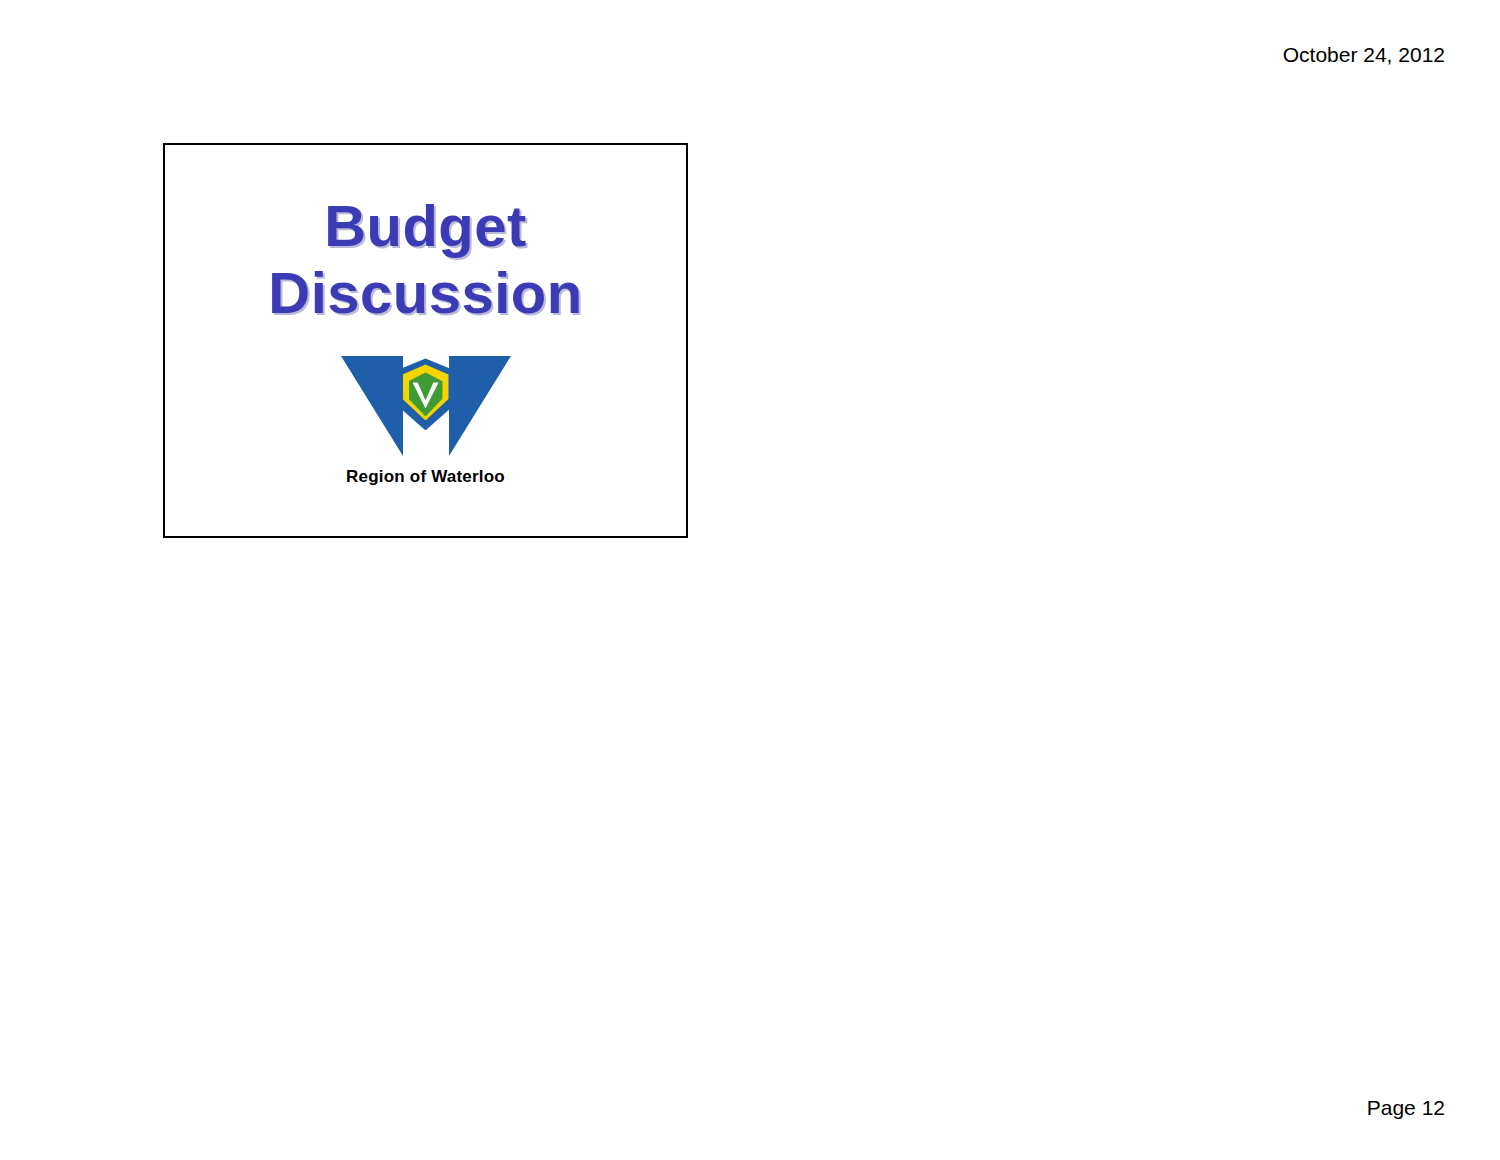October 24, 2012
Budget
Discussion
Region of Waterloo
Page 12